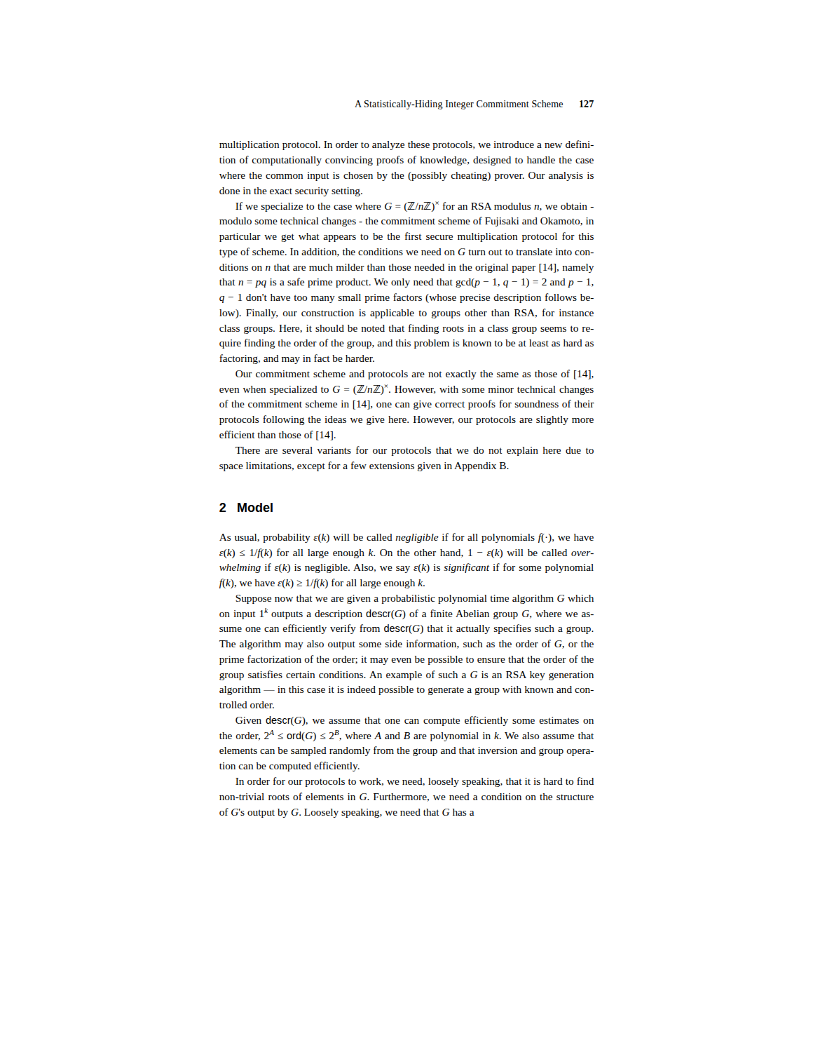A Statistically-Hiding Integer Commitment Scheme127
multiplication protocol. In order to analyze these protocols, we introduce a new definition of computationally convincing proofs of knowledge, designed to handle the case where the common input is chosen by the (possibly cheating) prover. Our analysis is done in the exact security setting.
If we specialize to the case where G = (ℤ/nℤ)× for an RSA modulus n, we obtain - modulo some technical changes - the commitment scheme of Fujisaki and Okamoto, in particular we get what appears to be the first secure multiplication protocol for this type of scheme. In addition, the conditions we need on G turn out to translate into conditions on n that are much milder than those needed in the original paper [14], namely that n = pq is a safe prime product. We only need that gcd(p − 1, q − 1) = 2 and p − 1, q − 1 don't have too many small prime factors (whose precise description follows below). Finally, our construction is applicable to groups other than RSA, for instance class groups. Here, it should be noted that finding roots in a class group seems to require finding the order of the group, and this problem is known to be at least as hard as factoring, and may in fact be harder.
Our commitment scheme and protocols are not exactly the same as those of [14], even when specialized to G = (ℤ/nℤ)×. However, with some minor technical changes of the commitment scheme in [14], one can give correct proofs for soundness of their protocols following the ideas we give here. However, our protocols are slightly more efficient than those of [14].
There are several variants for our protocols that we do not explain here due to space limitations, except for a few extensions given in Appendix B.
2 Model
As usual, probability ε(k) will be called negligible if for all polynomials f(·), we have ε(k) ≤ 1/f(k) for all large enough k. On the other hand, 1 − ε(k) will be called overwhelming if ε(k) is negligible. Also, we say ε(k) is significant if for some polynomial f(k), we have ε(k) ≥ 1/f(k) for all large enough k.
Suppose now that we are given a probabilistic polynomial time algorithm G which on input 1k outputs a description descr(G) of a finite Abelian group G, where we assume one can efficiently verify from descr(G) that it actually specifies such a group. The algorithm may also output some side information, such as the order of G, or the prime factorization of the order; it may even be possible to ensure that the order of the group satisfies certain conditions. An example of such a G is an RSA key generation algorithm — in this case it is indeed possible to generate a group with known and controlled order.
Given descr(G), we assume that one can compute efficiently some estimates on the order, 2A ≤ ord(G) ≤ 2B, where A and B are polynomial in k. We also assume that elements can be sampled randomly from the group and that inversion and group operation can be computed efficiently.
In order for our protocols to work, we need, loosely speaking, that it is hard to find non-trivial roots of elements in G. Furthermore, we need a condition on the structure of G's output by G. Loosely speaking, we need that G has a